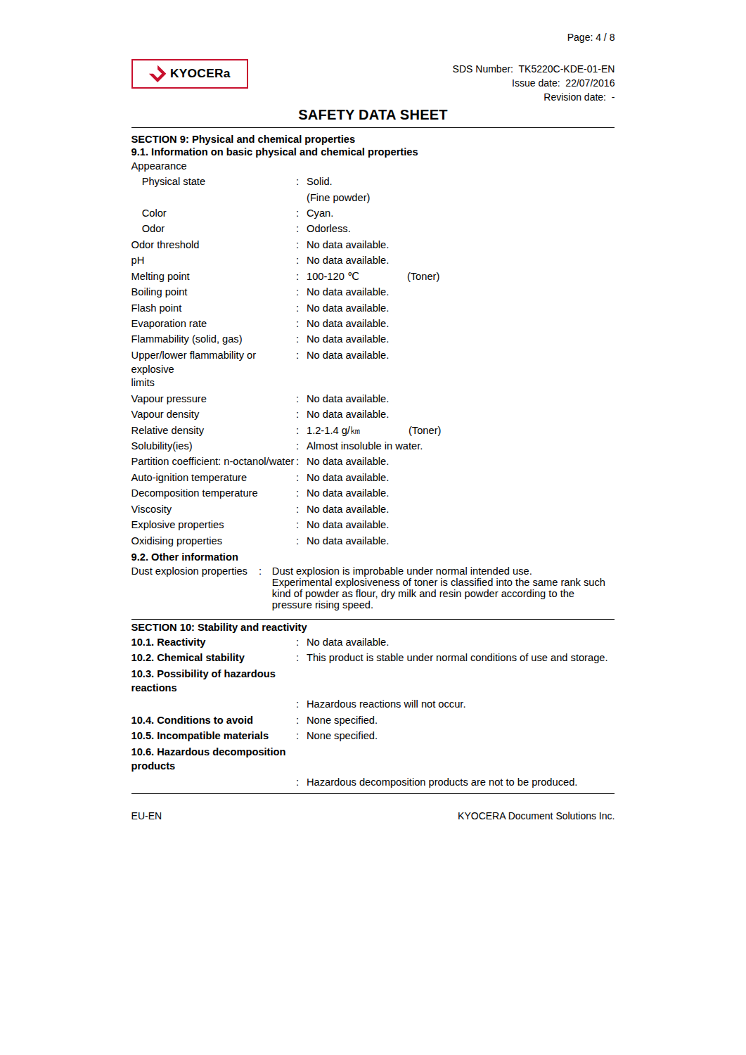Page: 4 / 8
KYOCERa
SDS Number: TK5220C-KDE-01-EN
Issue date: 22/07/2016
Revision date: -
SAFETY DATA SHEET
SECTION 9: Physical and chemical properties
9.1. Information on basic physical and chemical properties
| Appearance | | |
| Physical state | : | Solid. |
| | | (Fine powder) |
| Color | : | Cyan. |
| Odor | : | Odorless. |
| Odor threshold | : | No data available. |
| pH | : | No data available. |
| Melting point | : | 100-120 ℃ (Toner) |
| Boiling point | : | No data available. |
| Flash point | : | No data available. |
| Evaporation rate | : | No data available. |
| Flammability (solid, gas) | : | No data available. |
| Upper/lower flammability or explosive limits | : | No data available. |
| Vapour pressure | : | No data available. |
| Vapour density | : | No data available. |
| Relative density | : | 1.2-1.4 g/㎞ (Toner) |
| Solubility(ies) | : | Almost insoluble in water. |
| Partition coefficient: n-octanol/water | : | No data available. |
| Auto-ignition temperature | : | No data available. |
| Decomposition temperature | : | No data available. |
| Viscosity | : | No data available. |
| Explosive properties | : | No data available. |
| Oxidising properties | : | No data available. |
9.2. Other information
Dust explosion properties
:
Dust explosion is improbable under normal intended use.
Experimental explosiveness of toner is classified into the same rank such kind of powder as flour, dry milk and resin powder according to the pressure rising speed.
SECTION 10: Stability and reactivity
| 10.1. Reactivity | : | No data available. |
| 10.2. Chemical stability | : | This product is stable under normal conditions of use and storage. |
| 10.3. Possibility of hazardous reactions | | |
| | : | Hazardous reactions will not occur. |
| 10.4. Conditions to avoid | : | None specified. |
| 10.5. Incompatible materials | : | None specified. |
| 10.6. Hazardous decomposition products | | |
| | : | Hazardous decomposition products are not to be produced. |
EU-EN
KYOCERA Document Solutions Inc.